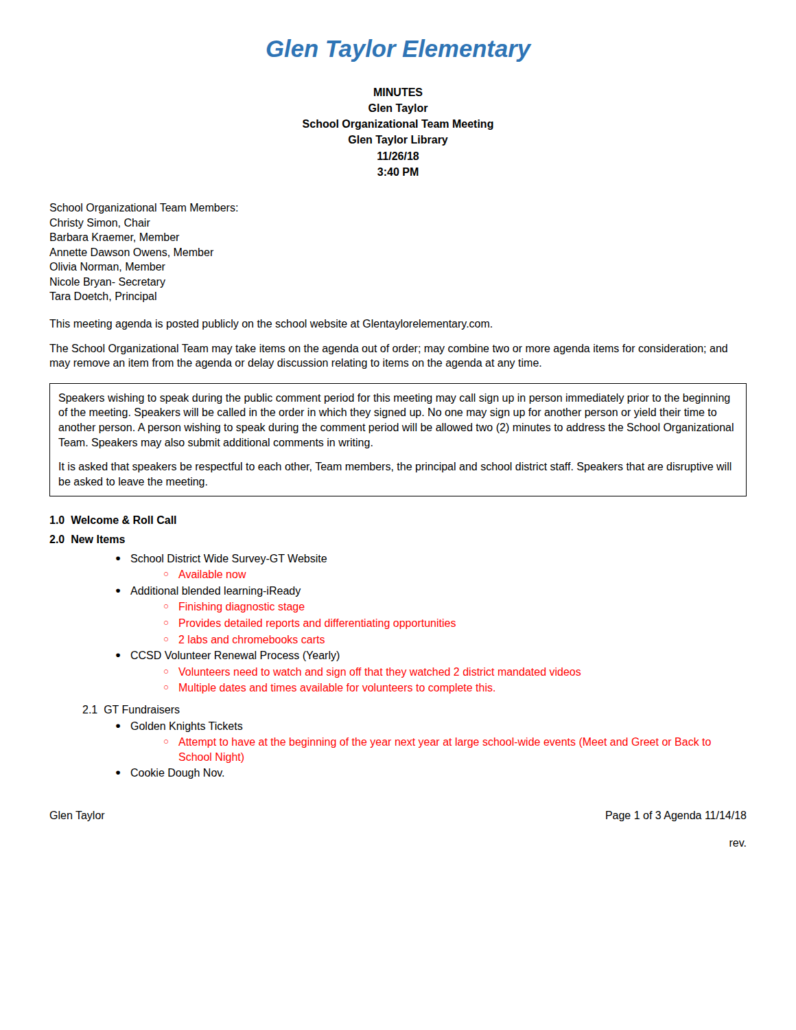Glen Taylor Elementary
MINUTES
Glen Taylor
School Organizational Team Meeting
Glen Taylor Library
11/26/18
3:40 PM
School Organizational Team Members:
Christy Simon, Chair
Barbara Kraemer, Member
Annette Dawson Owens, Member
Olivia Norman, Member
Nicole Bryan- Secretary
Tara Doetch, Principal
This meeting agenda is posted publicly on the school website at Glentaylorelementary.com.
The School Organizational Team may take items on the agenda out of order; may combine two or more agenda items for consideration; and may remove an item from the agenda or delay discussion relating to items on the agenda at any time.
Speakers wishing to speak during the public comment period for this meeting may call sign up in person immediately prior to the beginning of the meeting. Speakers will be called in the order in which they signed up. No one may sign up for another person or yield their time to another person. A person wishing to speak during the comment period will be allowed two (2) minutes to address the School Organizational Team. Speakers may also submit additional comments in writing.
It is asked that speakers be respectful to each other, Team members, the principal and school district staff. Speakers that are disruptive will be asked to leave the meeting.
1.0 Welcome & Roll Call
2.0 New Items
School District Wide Survey-GT Website
Available now
Additional blended learning-iReady
Finishing diagnostic stage
Provides detailed reports and differentiating opportunities
2 labs and chromebooks carts
CCSD Volunteer Renewal Process (Yearly)
Volunteers need to watch and sign off that they watched 2 district mandated videos
Multiple dates and times available for volunteers to complete this.
2.1 GT Fundraisers
Golden Knights Tickets
Attempt to have at the beginning of the year next year at large school-wide events (Meet and Greet or Back to School Night)
Cookie Dough Nov.
Glen Taylor Page 1 of 3 Agenda 11/14/18
rev.